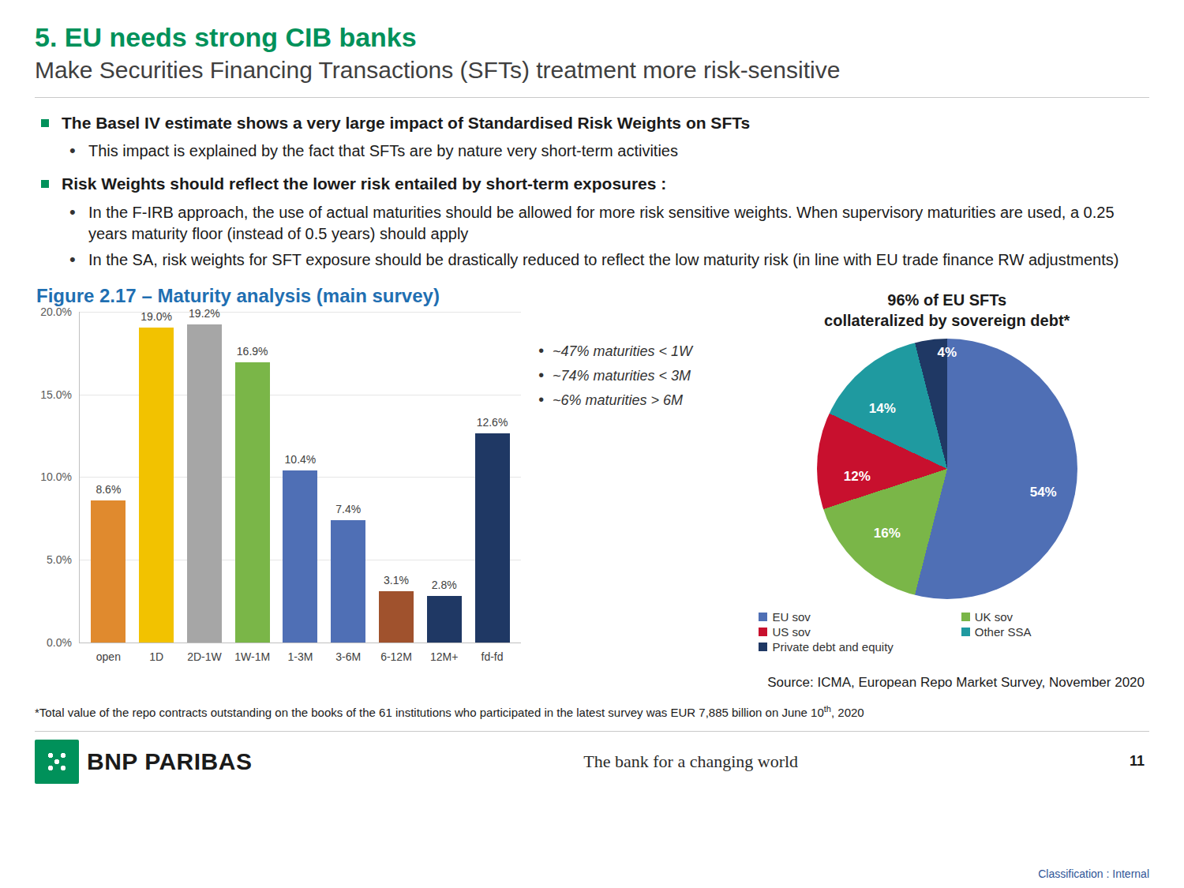5. EU needs strong CIB banks
Make Securities Financing Transactions (SFTs) treatment more risk-sensitive
The Basel IV estimate shows a very large impact of Standardised Risk Weights on SFTs
This impact is explained by the fact that SFTs are by nature very short-term activities
Risk Weights should reflect the lower risk entailed by short-term exposures :
In the F-IRB approach, the use of actual maturities should be allowed for more risk sensitive weights. When supervisory maturities are used, a 0.25 years maturity floor (instead of 0.5 years) should apply
In the SA, risk weights for SFT exposure should be drastically reduced to reflect the low maturity risk (in line with EU trade finance RW adjustments)
Figure 2.17 – Maturity analysis (main survey)
20.0% 15.0% 10.0% 5.0% 0.0%
8.6% open
19.0% 1D
19.2% 2D-1W
16.9% 1W-1M
10.4% 1-3M
7.4% 3-6M
3.1% 6-12M
2.8% 12M+
12.6% fd-fd
~47% maturities < 1W
~74% maturities < 3M
~6% maturities > 6M
96% of EU SFTs
collateralized by sovereign debt*
54% 16% 12% 14% 4%
EU sov UK sov US sov Other SSA Private debt and equity
Source: ICMA, European Repo Market Survey, November 2020
*Total value of the repo contracts outstanding on the books of the 61 institutions who participated in the latest survey was EUR 7,885 billion on June 10th, 2020
BNP PARIBAS
The bank for a changing world
11
Classification : Internal